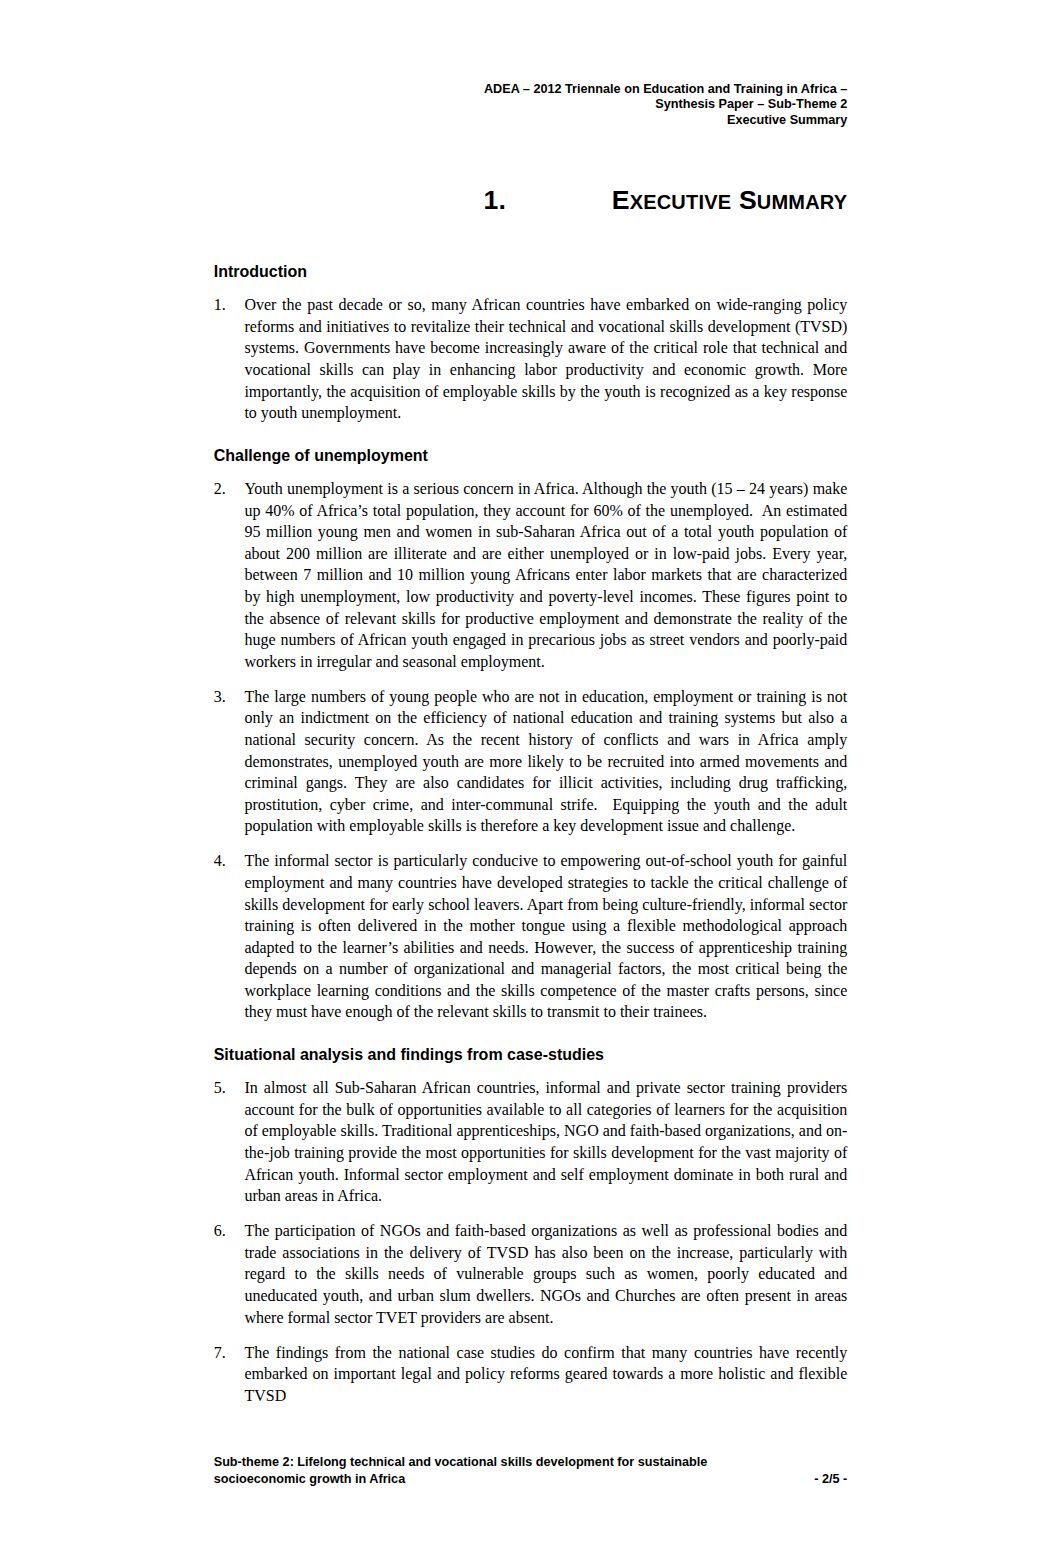ADEA – 2012 Triennale on Education and Training in Africa –
Synthesis Paper – Sub-Theme 2
Executive Summary
1. EXECUTIVE SUMMARY
Introduction
1. Over the past decade or so, many African countries have embarked on wide-ranging policy reforms and initiatives to revitalize their technical and vocational skills development (TVSD) systems. Governments have become increasingly aware of the critical role that technical and vocational skills can play in enhancing labor productivity and economic growth. More importantly, the acquisition of employable skills by the youth is recognized as a key response to youth unemployment.
Challenge of unemployment
2. Youth unemployment is a serious concern in Africa. Although the youth (15 – 24 years) make up 40% of Africa’s total population, they account for 60% of the unemployed. An estimated 95 million young men and women in sub-Saharan Africa out of a total youth population of about 200 million are illiterate and are either unemployed or in low-paid jobs. Every year, between 7 million and 10 million young Africans enter labor markets that are characterized by high unemployment, low productivity and poverty-level incomes. These figures point to the absence of relevant skills for productive employment and demonstrate the reality of the huge numbers of African youth engaged in precarious jobs as street vendors and poorly-paid workers in irregular and seasonal employment.
3. The large numbers of young people who are not in education, employment or training is not only an indictment on the efficiency of national education and training systems but also a national security concern. As the recent history of conflicts and wars in Africa amply demonstrates, unemployed youth are more likely to be recruited into armed movements and criminal gangs. They are also candidates for illicit activities, including drug trafficking, prostitution, cyber crime, and inter-communal strife. Equipping the youth and the adult population with employable skills is therefore a key development issue and challenge.
4. The informal sector is particularly conducive to empowering out-of-school youth for gainful employment and many countries have developed strategies to tackle the critical challenge of skills development for early school leavers. Apart from being culture-friendly, informal sector training is often delivered in the mother tongue using a flexible methodological approach adapted to the learner’s abilities and needs. However, the success of apprenticeship training depends on a number of organizational and managerial factors, the most critical being the workplace learning conditions and the skills competence of the master crafts persons, since they must have enough of the relevant skills to transmit to their trainees.
Situational analysis and findings from case-studies
5. In almost all Sub-Saharan African countries, informal and private sector training providers account for the bulk of opportunities available to all categories of learners for the acquisition of employable skills. Traditional apprenticeships, NGO and faith-based organizations, and on-the-job training provide the most opportunities for skills development for the vast majority of African youth. Informal sector employment and self employment dominate in both rural and urban areas in Africa.
6. The participation of NGOs and faith-based organizations as well as professional bodies and trade associations in the delivery of TVSD has also been on the increase, particularly with regard to the skills needs of vulnerable groups such as women, poorly educated and uneducated youth, and urban slum dwellers. NGOs and Churches are often present in areas where formal sector TVET providers are absent.
7. The findings from the national case studies do confirm that many countries have recently embarked on important legal and policy reforms geared towards a more holistic and flexible TVSD
Sub-theme 2: Lifelong technical and vocational skills development for sustainable socioeconomic growth in Africa
- 2/5 -